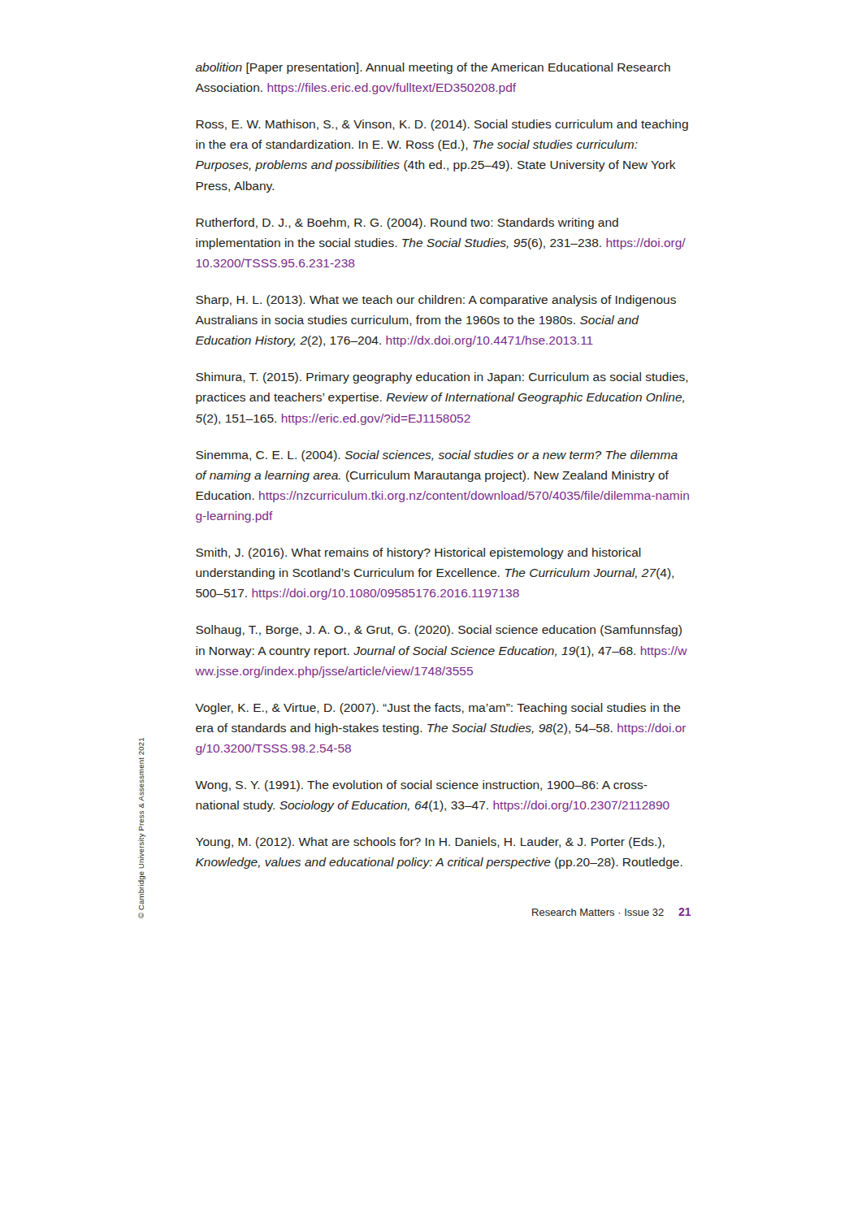abolition [Paper presentation]. Annual meeting of the American Educational Research Association. https://files.eric.ed.gov/fulltext/ED350208.pdf
Ross, E. W. Mathison, S., & Vinson, K. D. (2014). Social studies curriculum and teaching in the era of standardization. In E. W. Ross (Ed.), The social studies curriculum: Purposes, problems and possibilities (4th ed., pp.25–49). State University of New York Press, Albany.
Rutherford, D. J., & Boehm, R. G. (2004). Round two: Standards writing and implementation in the social studies. The Social Studies, 95(6), 231–238. https://doi.org/10.3200/TSSS.95.6.231-238
Sharp, H. L. (2013). What we teach our children: A comparative analysis of Indigenous Australians in socia studies curriculum, from the 1960s to the 1980s. Social and Education History, 2(2), 176–204. http://dx.doi.org/10.4471/hse.2013.11
Shimura, T. (2015). Primary geography education in Japan: Curriculum as social studies, practices and teachers’ expertise. Review of International Geographic Education Online, 5(2), 151–165. https://eric.ed.gov/?id=EJ1158052
Sinemma, C. E. L. (2004). Social sciences, social studies or a new term? The dilemma of naming a learning area. (Curriculum Marautanga project). New Zealand Ministry of Education. https://nzcurriculum.tki.org.nz/content/download/570/4035/file/dilemma-naming-learning.pdf
Smith, J. (2016). What remains of history? Historical epistemology and historical understanding in Scotland’s Curriculum for Excellence. The Curriculum Journal, 27(4), 500–517. https://doi.org/10.1080/09585176.2016.1197138
Solhaug, T., Borge, J. A. O., & Grut, G. (2020). Social science education (Samfunnsfag) in Norway: A country report. Journal of Social Science Education, 19(1), 47–68. https://www.jsse.org/index.php/jsse/article/view/1748/3555
Vogler, K. E., & Virtue, D. (2007). “Just the facts, ma’am”: Teaching social studies in the era of standards and high-stakes testing. The Social Studies, 98(2), 54–58. https://doi.org/10.3200/TSSS.98.2.54-58
Wong, S. Y. (1991). The evolution of social science instruction, 1900–86: A cross-national study. Sociology of Education, 64(1), 33–47. https://doi.org/10.2307/2112890
Young, M. (2012). What are schools for? In H. Daniels, H. Lauder, & J. Porter (Eds.), Knowledge, values and educational policy: A critical perspective (pp.20–28). Routledge.
© Cambridge University Press & Assessment 2021
Research Matters · Issue 32 21